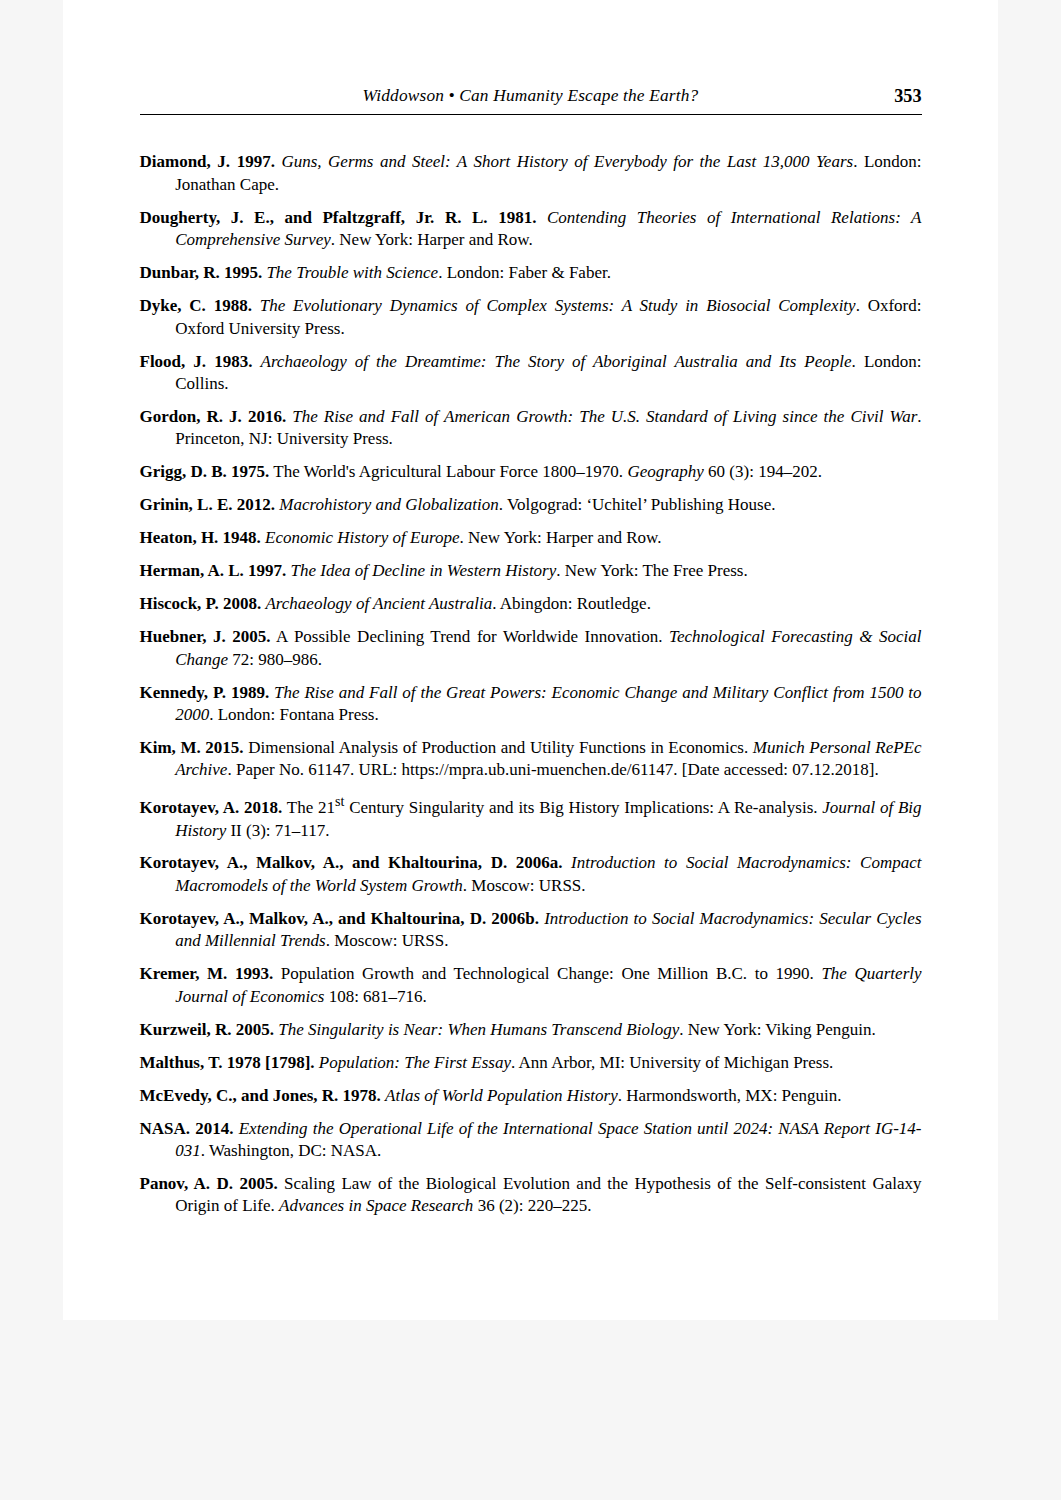Widdowson • Can Humanity Escape the Earth? 353
Diamond, J. 1997. Guns, Germs and Steel: A Short History of Everybody for the Last 13,000 Years. London: Jonathan Cape.
Dougherty, J. E., and Pfaltzgraff, Jr. R. L. 1981. Contending Theories of International Relations: A Comprehensive Survey. New York: Harper and Row.
Dunbar, R. 1995. The Trouble with Science. London: Faber & Faber.
Dyke, C. 1988. The Evolutionary Dynamics of Complex Systems: A Study in Biosocial Complexity. Oxford: Oxford University Press.
Flood, J. 1983. Archaeology of the Dreamtime: The Story of Aboriginal Australia and Its People. London: Collins.
Gordon, R. J. 2016. The Rise and Fall of American Growth: The U.S. Standard of Living since the Civil War. Princeton, NJ: University Press.
Grigg, D. B. 1975. The World's Agricultural Labour Force 1800–1970. Geography 60 (3): 194–202.
Grinin, L. E. 2012. Macrohistory and Globalization. Volgograd: ‘Uchitel’ Publishing House.
Heaton, H. 1948. Economic History of Europe. New York: Harper and Row.
Herman, A. L. 1997. The Idea of Decline in Western History. New York: The Free Press.
Hiscock, P. 2008. Archaeology of Ancient Australia. Abingdon: Routledge.
Huebner, J. 2005. A Possible Declining Trend for Worldwide Innovation. Technological Forecasting & Social Change 72: 980–986.
Kennedy, P. 1989. The Rise and Fall of the Great Powers: Economic Change and Military Conflict from 1500 to 2000. London: Fontana Press.
Kim, M. 2015. Dimensional Analysis of Production and Utility Functions in Economics. Munich Personal RePEc Archive. Paper No. 61147. URL: https://mpra.ub.uni-muenchen.de/61147. [Date accessed: 07.12.2018].
Korotayev, A. 2018. The 21st Century Singularity and its Big History Implications: A Re-analysis. Journal of Big History II (3): 71–117.
Korotayev, A., Malkov, A., and Khaltourina, D. 2006a. Introduction to Social Macrodynamics: Compact Macromodels of the World System Growth. Moscow: URSS.
Korotayev, A., Malkov, A., and Khaltourina, D. 2006b. Introduction to Social Macrodynamics: Secular Cycles and Millennial Trends. Moscow: URSS.
Kremer, M. 1993. Population Growth and Technological Change: One Million B.C. to 1990. The Quarterly Journal of Economics 108: 681–716.
Kurzweil, R. 2005. The Singularity is Near: When Humans Transcend Biology. New York: Viking Penguin.
Malthus, T. 1978 [1798]. Population: The First Essay. Ann Arbor, MI: University of Michigan Press.
McEvedy, C., and Jones, R. 1978. Atlas of World Population History. Harmondsworth, MX: Penguin.
NASA. 2014. Extending the Operational Life of the International Space Station until 2024: NASA Report IG-14-031. Washington, DC: NASA.
Panov, A. D. 2005. Scaling Law of the Biological Evolution and the Hypothesis of the Self-consistent Galaxy Origin of Life. Advances in Space Research 36 (2): 220–225.